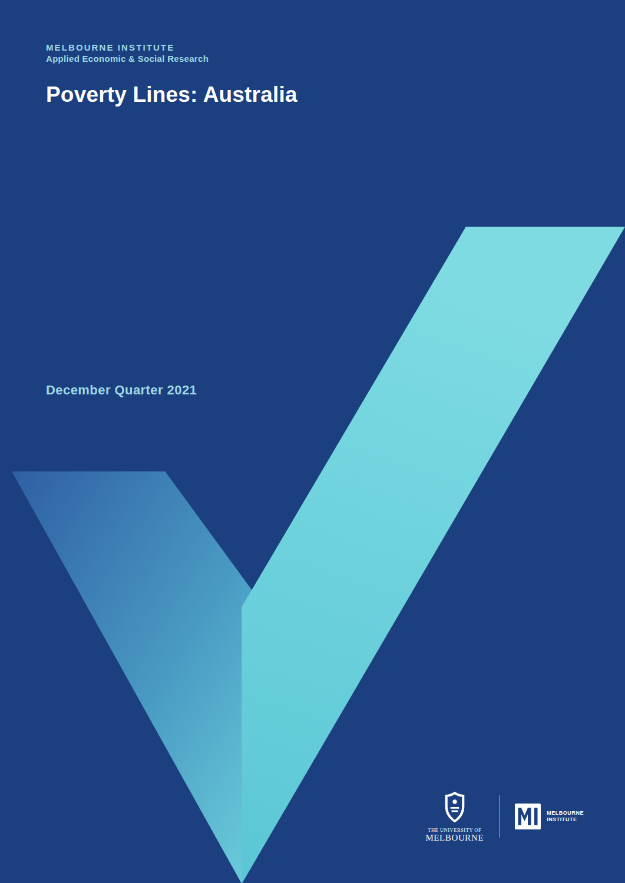Melbourne Institute
Applied Economic & Social Research
Poverty Lines: Australia
December Quarter 2021
The University of Melbourne
Melbourne
Institute